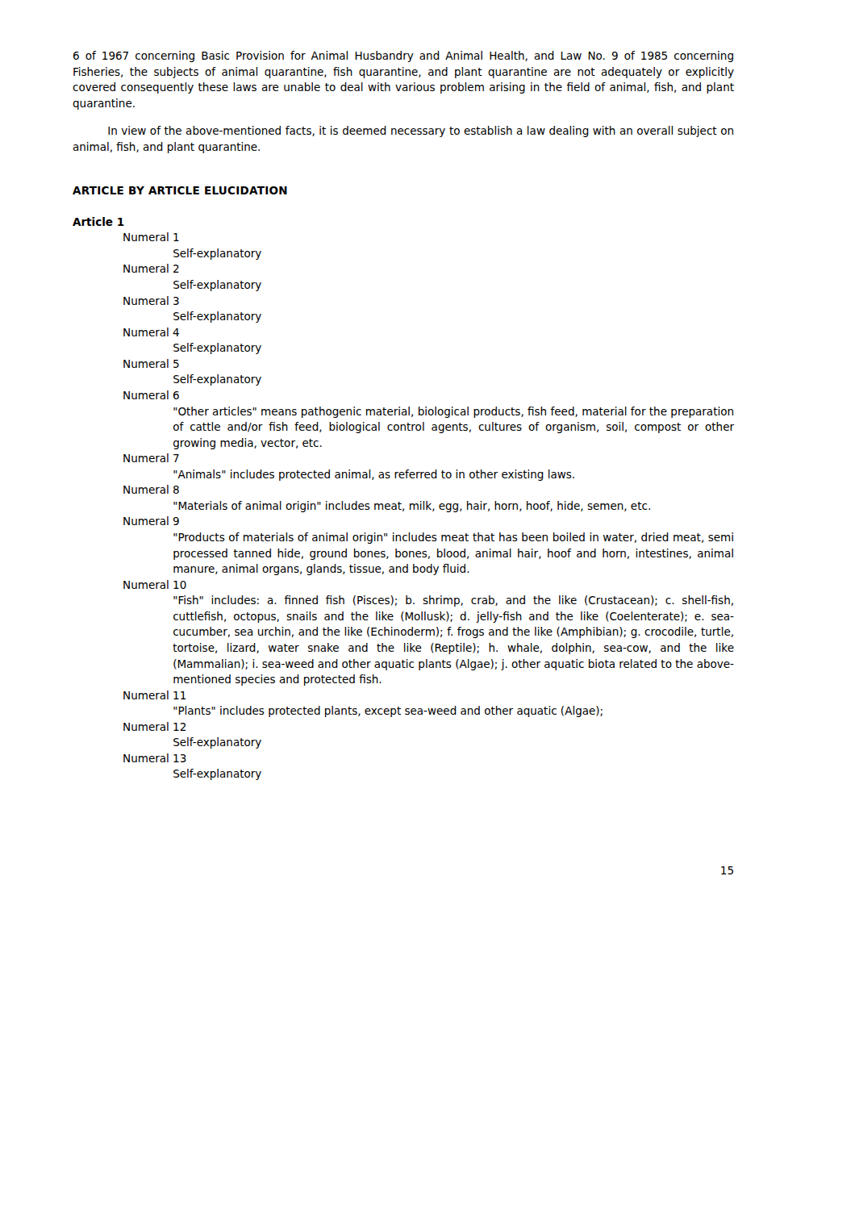6 of 1967 concerning Basic Provision for Animal Husbandry and Animal Health, and Law No. 9 of 1985 concerning Fisheries, the subjects of animal quarantine, fish quarantine, and plant quarantine are not adequately or explicitly covered consequently these laws are unable to deal with various problem arising in the field of animal, fish, and plant quarantine.
In view of the above-mentioned facts, it is deemed necessary to establish a law dealing with an overall subject on animal, fish, and plant quarantine.
ARTICLE BY ARTICLE ELUCIDATION
Article 1
Numeral 1
Self-explanatory
Numeral 2
Self-explanatory
Numeral 3
Self-explanatory
Numeral 4
Self-explanatory
Numeral 5
Self-explanatory
Numeral 6
"Other articles" means pathogenic material, biological products, fish feed, material for the preparation of cattle and/or fish feed, biological control agents, cultures of organism, soil, compost or other growing media, vector, etc.
Numeral 7
"Animals" includes protected animal, as referred to in other existing laws.
Numeral 8
"Materials of animal origin" includes meat, milk, egg, hair, horn, hoof, hide, semen, etc.
Numeral 9
"Products of materials of animal origin" includes meat that has been boiled in water, dried meat, semi processed tanned hide, ground bones, bones, blood, animal hair, hoof and horn, intestines, animal manure, animal organs, glands, tissue, and body fluid.
Numeral 10
"Fish" includes: a. finned fish (Pisces); b. shrimp, crab, and the like (Crustacean); c. shell-fish, cuttlefish, octopus, snails and the like (Mollusk); d. jelly-fish and the like (Coelenterate); e. sea-cucumber, sea urchin, and the like (Echinoderm); f. frogs and the like (Amphibian); g. crocodile, turtle, tortoise, lizard, water snake and the like (Reptile); h. whale, dolphin, sea-cow, and the like (Mammalian); i. sea-weed and other aquatic plants (Algae); j. other aquatic biota related to the above-mentioned species and protected fish.
Numeral 11
"Plants" includes protected plants, except sea-weed and other aquatic (Algae);
Numeral 12
Self-explanatory
Numeral 13
Self-explanatory
15